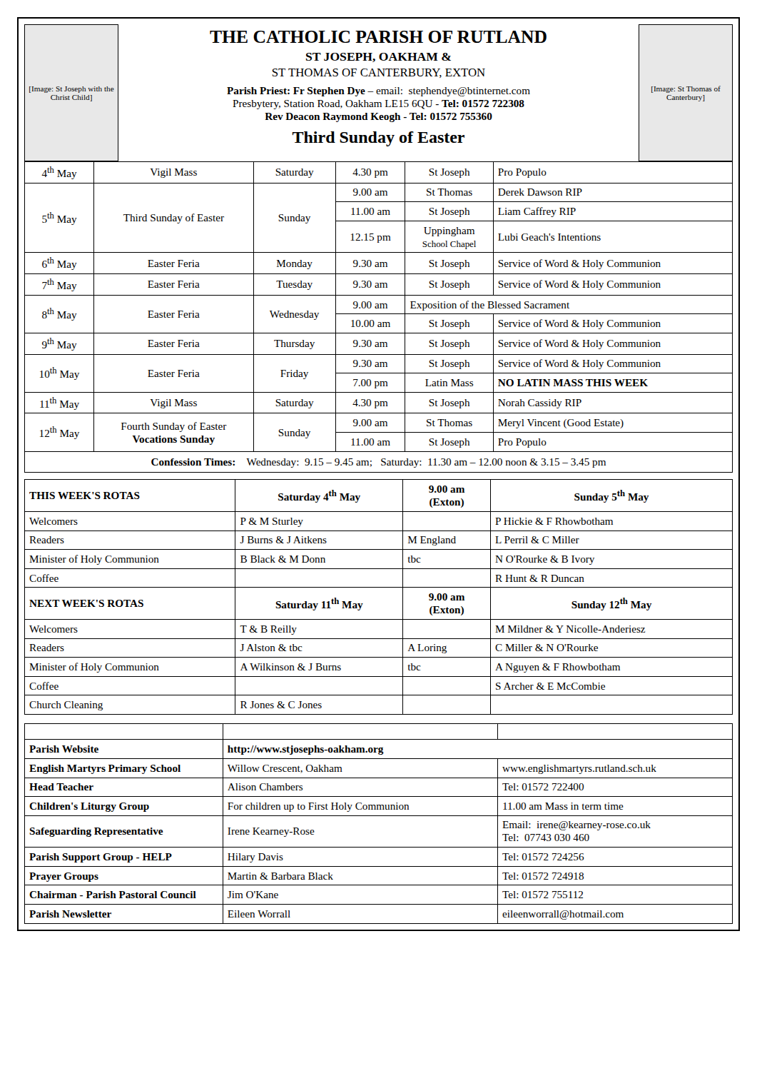[Image: St Joseph with the Christ Child]
THE CATHOLIC PARISH OF RUTLAND
ST JOSEPH, OAKHAM &
ST THOMAS OF CANTERBURY, EXTON
Parish Priest: Fr Stephen Dye – email: stephendye@btinternet.com
Presbytery, Station Road, Oakham LE15 6QU - Tel: 01572 722308
Rev Deacon Raymond Keogh - Tel: 01572 755360
Third Sunday of Easter
[Image: St Thomas of Canterbury]
| 4 th May | Vigil Mass | Saturday | 4.30 pm | St Joseph | Pro Populo |
| 5 th May | Third Sunday of Easter | Sunday | 9.00 am | St Thomas | Derek Dawson RIP |
| 11.00 am | St Joseph | Liam Caffrey RIP |
| 12.15 pm | Uppingham School Chapel | Lubi Geach's Intentions |
| 6 th May | Easter Feria | Monday | 9.30 am | St Joseph | Service of Word & Holy Communion |
| 7 th May | Easter Feria | Tuesday | 9.30 am | St Joseph | Service of Word & Holy Communion |
| 8 th May | Easter Feria | Wednesday | 9.00 am | Exposition of the Blessed Sacrament |
| 10.00 am | St Joseph | Service of Word & Holy Communion |
| 9 th May | Easter Feria | Thursday | 9.30 am | St Joseph | Service of Word & Holy Communion |
| 10 th May | Easter Feria | Friday | 9.30 am | St Joseph | Service of Word & Holy Communion |
| 7.00 pm | Latin Mass | NO LATIN MASS THIS WEEK |
| 11 th May | Vigil Mass | Saturday | 4.30 pm | St Joseph | Norah Cassidy RIP |
| 12 th May | Fourth Sunday of Easter Vocations Sunday | Sunday | 9.00 am | St Thomas | Meryl Vincent (Good Estate) |
| 11.00 am | St Joseph | Pro Populo |
Confession Times: Wednesday: 9.15 – 9.45 am; Saturday: 11.30 am – 12.00 noon & 3.15 – 3.45 pm
| THIS WEEK'S ROTAS | Saturday 4 th May | 9.00 am ( Exton ) | Sunday 5 th May |
| --- | --- | --- | --- |
| Welcomers | P & M Sturley | | P Hickie & F Rhowbotham |
| Readers | J Burns & J Aitkens | M England | L Perril & C Miller |
| Minister of Holy Communion | B Black & M Donn | tbc | N O'Rourke & B Ivory |
| Coffee | | | R Hunt & R Duncan |
| NEXT WEEK'S ROTAS | Saturday 11 th May | 9.00 am ( Exton ) | Sunday 12 th May |
| Welcomers | T & B Reilly | | M Mildner & Y Nicolle-Anderiesz |
| Readers | J Alston & tbc | A Loring | C Miller & N O'Rourke |
| Minister of Holy Communion | A Wilkinson & J Burns | tbc | A Nguyen & F Rhowbotham |
| Coffee | | | S Archer & E McCombie |
| Church Cleaning | R Jones & C Jones | | |
| Parish Website | http://www.stjosephs-oakham.org |
| English Martyrs Primary School | Willow Crescent, Oakham | www.englishmartyrs.rutland.sch.uk |
| Head Teacher | Alison Chambers | Tel: 01572 722400 |
| Children's Liturgy Group | For children up to First Holy Communion | 11.00 am Mass in term time |
| Safeguarding Representative | Irene Kearney-Rose | Email: irene@kearney-rose.co.uk Tel: 07743 030 460 |
| Parish Support Group - HELP | Hilary Davis | Tel: 01572 724256 |
| Prayer Groups | Martin & Barbara Black | Tel: 01572 724918 |
| Chairman - Parish Pastoral Council | Jim O'Kane | Tel: 01572 755112 |
| Parish Newsletter | Eileen Worrall | eileenworrall@hotmail.com |